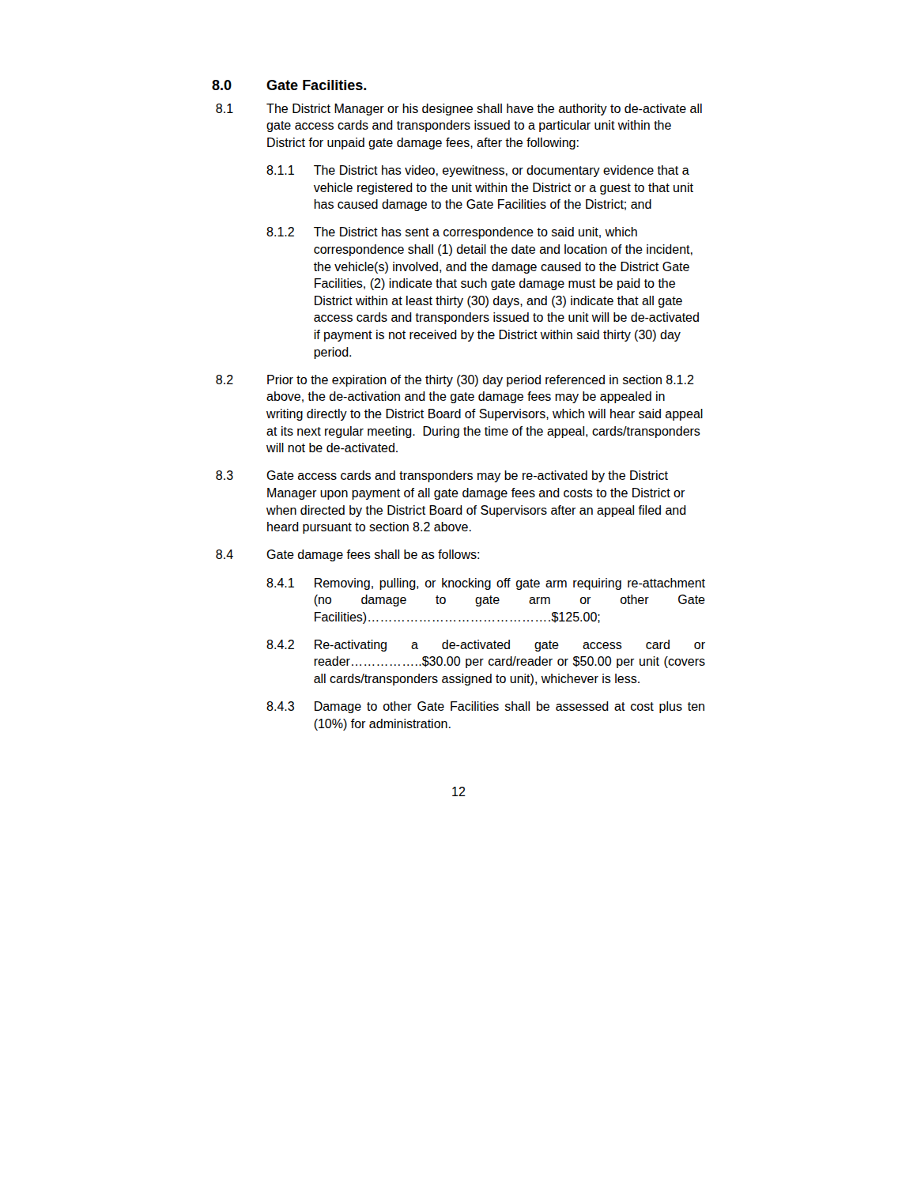8.0 Gate Facilities.
8.1
The District Manager or his designee shall have the authority to de-activate all gate access cards and transponders issued to a particular unit within the District for unpaid gate damage fees, after the following:
8.1.1
The District has video, eyewitness, or documentary evidence that a vehicle registered to the unit within the District or a guest to that unit has caused damage to the Gate Facilities of the District; and
8.1.2
The District has sent a correspondence to said unit, which correspondence shall (1) detail the date and location of the incident, the vehicle(s) involved, and the damage caused to the District Gate Facilities, (2) indicate that such gate damage must be paid to the District within at least thirty (30) days, and (3) indicate that all gate access cards and transponders issued to the unit will be de-activated if payment is not received by the District within said thirty (30) day period.
8.2
Prior to the expiration of the thirty (30) day period referenced in section 8.1.2 above, the de-activation and the gate damage fees may be appealed in writing directly to the District Board of Supervisors, which will hear said appeal at its next regular meeting. During the time of the appeal, cards/transponders will not be de-activated.
8.3
Gate access cards and transponders may be re-activated by the District Manager upon payment of all gate damage fees and costs to the District or when directed by the District Board of Supervisors after an appeal filed and heard pursuant to section 8.2 above.
8.4
Gate damage fees shall be as follows:
8.4.1
Removing, pulling, or knocking off gate arm requiring re-attachment (no damage to gate arm or other Gate Facilities)…………………………………….$125.00;
8.4.2
Re-activating a de-activated gate access card or reader……………..$30.00 per card/reader or $50.00 per unit (covers all cards/transponders assigned to unit), whichever is less.
8.4.3
Damage to other Gate Facilities shall be assessed at cost plus ten (10%) for administration.
12